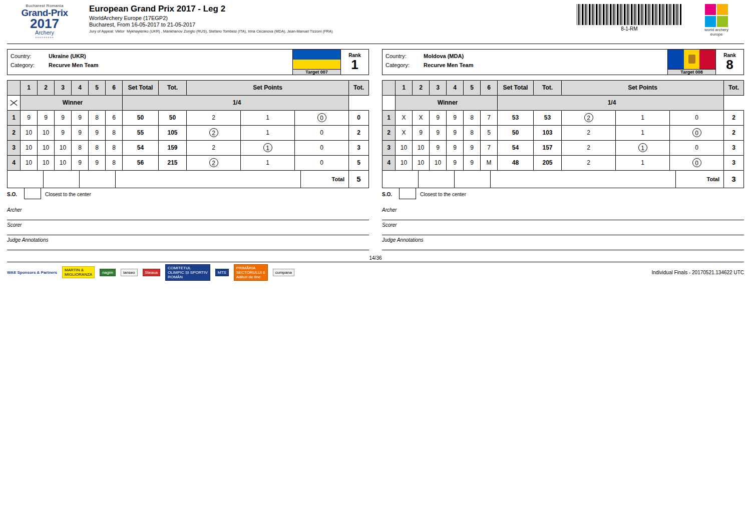Bucharest Romania
Grand-Prix
2017
Archery
•••••••••
European Grand Prix 2017 - Leg 2
WorldArchery Europe (17EGP2)
Bucharest, From 16-05-2017 to 21-05-2017
Jury of Appeal: Viktor Mykhaylenko (UKR) , Mankhanov Zorigto (RUS), Stefano Tombesi (ITA), Irina Cecanova (MDA), Jean-Manuel Tizzoni (FRA)
8-1-RM
world archery
europe
Country: Ukraine (UKR)
Category: Recurve Men Team
Target 007
Rank
1
| | Winner | 1/4 |
| | 1 | 2 | 3 | 4 | 5 | 6 | Set Total | Tot. | Set Points | Tot. |
| 1 | 9 | 9 | 9 | 9 | 8 | 6 | 50 | 50 | 2 | 1 | 0 | 0 |
| 2 | 10 | 10 | 9 | 9 | 9 | 8 | 55 | 105 | 2 | 1 | 0 | 2 |
| 3 | 10 | 10 | 10 | 8 | 8 | 8 | 54 | 159 | 2 | 1 | 0 | 3 |
| 4 | 10 | 10 | 10 | 9 | 9 | 8 | 56 | 215 | 2 | 1 | 0 | 5 |
Total
5
S.O.
Closest to the center
Archer
Scorer
Judge Annotations
Country: Moldova (MDA)
Category: Recurve Men Team
Target 008
Rank
8
| | Winner | 1/4 |
| | 1 | 2 | 3 | 4 | 5 | 6 | Set Total | Tot. | Set Points | Tot. |
| 1 | X | X | 9 | 9 | 8 | 7 | 53 | 53 | 2 | 1 | 0 | 2 |
| 2 | X | 9 | 9 | 9 | 8 | 5 | 50 | 103 | 2 | 1 | 0 | 2 |
| 3 | 10 | 10 | 9 | 9 | 9 | 7 | 54 | 157 | 2 | 1 | 0 | 3 |
| 4 | 10 | 10 | 10 | 9 | 9 | M | 48 | 205 | 2 | 1 | 0 | 3 |
Total
3
S.O.
Closest to the center
Archer
Scorer
Judge Annotations
14/36
WAE Sponsors & Partners MARTIN &
MIGLIORANZA nagim ianseo Steaua COMITETUL
OLIMPIC ȘI SPORTIV
ROMÂN MTS PRIMĂRIA
SECTORULUI 6
Alături de tine cumpana
Individual Finals - 20170521.134622 UTC